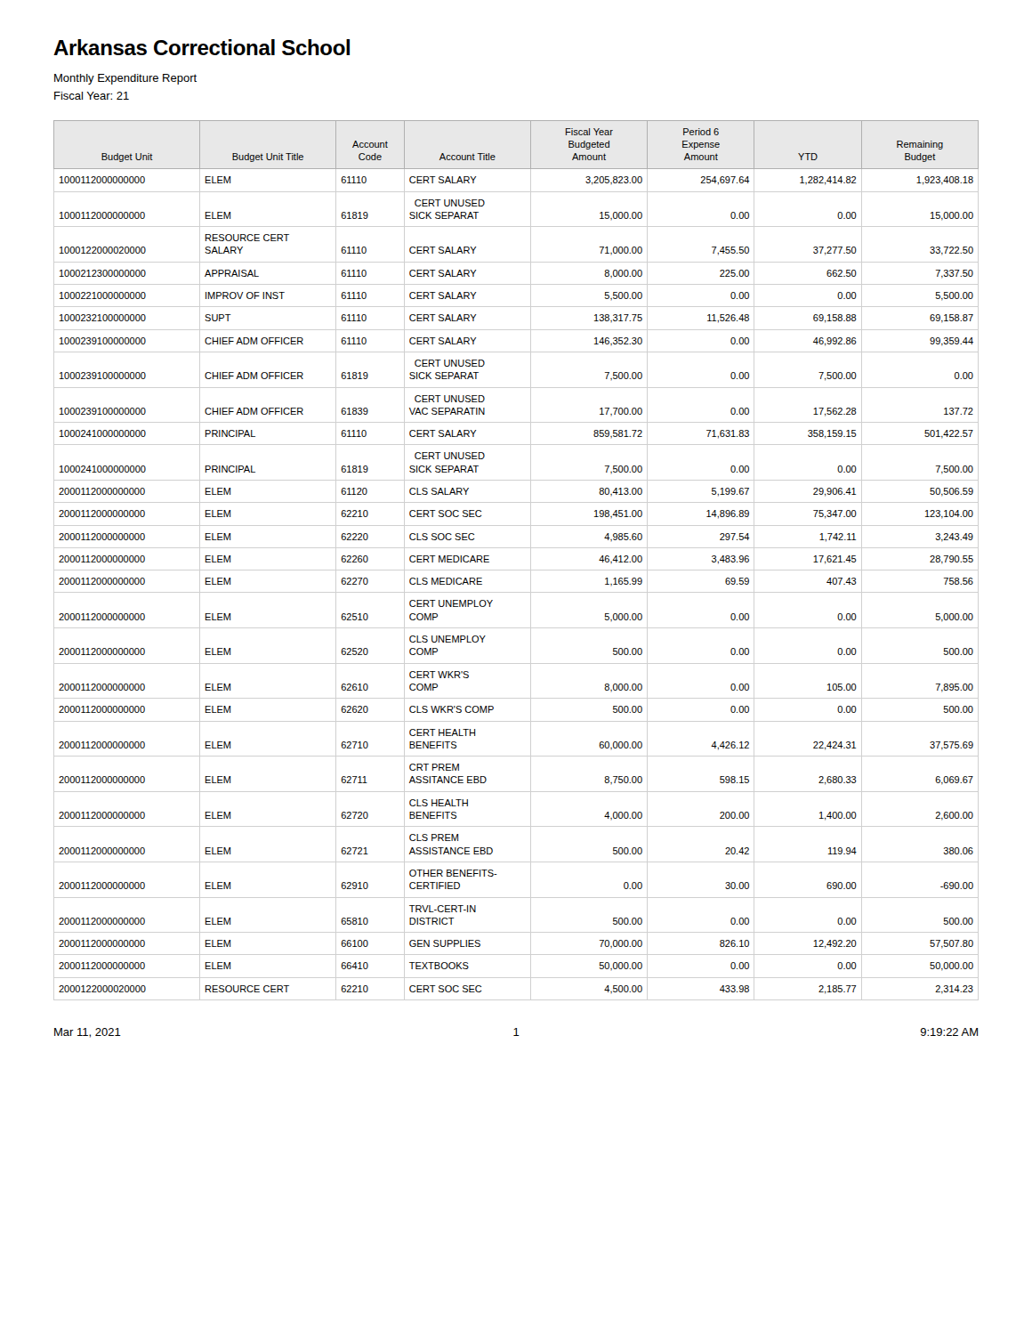Arkansas Correctional School
Monthly Expenditure Report
Fiscal Year: 21
| Budget Unit | Budget Unit Title | Account Code | Account Title | Fiscal Year Budgeted Amount | Period 6 Expense Amount | YTD | Remaining Budget |
| --- | --- | --- | --- | --- | --- | --- | --- |
| 1000112000000000 | ELEM | 61110 | CERT SALARY | 3,205,823.00 | 254,697.64 | 1,282,414.82 | 1,923,408.18 |
| 1000112000000000 | ELEM | 61819 | CERT UNUSED SICK SEPARAT | 15,000.00 | 0.00 | 0.00 | 15,000.00 |
| 1000122000020000 | RESOURCE CERT SALARY | 61110 | CERT SALARY | 71,000.00 | 7,455.50 | 37,277.50 | 33,722.50 |
| 1000212300000000 | APPRAISAL | 61110 | CERT SALARY | 8,000.00 | 225.00 | 662.50 | 7,337.50 |
| 1000221000000000 | IMPROV OF INST | 61110 | CERT SALARY | 5,500.00 | 0.00 | 0.00 | 5,500.00 |
| 1000232100000000 | SUPT | 61110 | CERT SALARY | 138,317.75 | 11,526.48 | 69,158.88 | 69,158.87 |
| 1000239100000000 | CHIEF ADM OFFICER | 61110 | CERT SALARY | 146,352.30 | 0.00 | 46,992.86 | 99,359.44 |
| 1000239100000000 | CHIEF ADM OFFICER | 61819 | CERT UNUSED SICK SEPARAT | 7,500.00 | 0.00 | 7,500.00 | 0.00 |
| 1000239100000000 | CHIEF ADM OFFICER | 61839 | CERT UNUSED VAC SEPARATIN | 17,700.00 | 0.00 | 17,562.28 | 137.72 |
| 1000241000000000 | PRINCIPAL | 61110 | CERT SALARY | 859,581.72 | 71,631.83 | 358,159.15 | 501,422.57 |
| 1000241000000000 | PRINCIPAL | 61819 | CERT UNUSED SICK SEPARAT | 7,500.00 | 0.00 | 0.00 | 7,500.00 |
| 2000112000000000 | ELEM | 61120 | CLS SALARY | 80,413.00 | 5,199.67 | 29,906.41 | 50,506.59 |
| 2000112000000000 | ELEM | 62210 | CERT SOC SEC | 198,451.00 | 14,896.89 | 75,347.00 | 123,104.00 |
| 2000112000000000 | ELEM | 62220 | CLS SOC SEC | 4,985.60 | 297.54 | 1,742.11 | 3,243.49 |
| 2000112000000000 | ELEM | 62260 | CERT MEDICARE | 46,412.00 | 3,483.96 | 17,621.45 | 28,790.55 |
| 2000112000000000 | ELEM | 62270 | CLS MEDICARE | 1,165.99 | 69.59 | 407.43 | 758.56 |
| 2000112000000000 | ELEM | 62510 | CERT UNEMPLOY COMP | 5,000.00 | 0.00 | 0.00 | 5,000.00 |
| 2000112000000000 | ELEM | 62520 | CLS UNEMPLOY COMP | 500.00 | 0.00 | 0.00 | 500.00 |
| 2000112000000000 | ELEM | 62610 | CERT WKR'S COMP | 8,000.00 | 0.00 | 105.00 | 7,895.00 |
| 2000112000000000 | ELEM | 62620 | CLS WKR'S COMP | 500.00 | 0.00 | 0.00 | 500.00 |
| 2000112000000000 | ELEM | 62710 | CERT HEALTH BENEFITS | 60,000.00 | 4,426.12 | 22,424.31 | 37,575.69 |
| 2000112000000000 | ELEM | 62711 | CRT PREM ASSITANCE EBD | 8,750.00 | 598.15 | 2,680.33 | 6,069.67 |
| 2000112000000000 | ELEM | 62720 | CLS HEALTH BENEFITS | 4,000.00 | 200.00 | 1,400.00 | 2,600.00 |
| 2000112000000000 | ELEM | 62721 | CLS PREM ASSISTANCE EBD | 500.00 | 20.42 | 119.94 | 380.06 |
| 2000112000000000 | ELEM | 62910 | OTHER BENEFITS- CERTIFIED | 0.00 | 30.00 | 690.00 | -690.00 |
| 2000112000000000 | ELEM | 65810 | TRVL-CERT-IN DISTRICT | 500.00 | 0.00 | 0.00 | 500.00 |
| 2000112000000000 | ELEM | 66100 | GEN SUPPLIES | 70,000.00 | 826.10 | 12,492.20 | 57,507.80 |
| 2000112000000000 | ELEM | 66410 | TEXTBOOKS | 50,000.00 | 0.00 | 0.00 | 50,000.00 |
| 2000122000020000 | RESOURCE CERT | 62210 | CERT SOC SEC | 4,500.00 | 433.98 | 2,185.77 | 2,314.23 |
Mar 11, 2021
1
9:19:22 AM